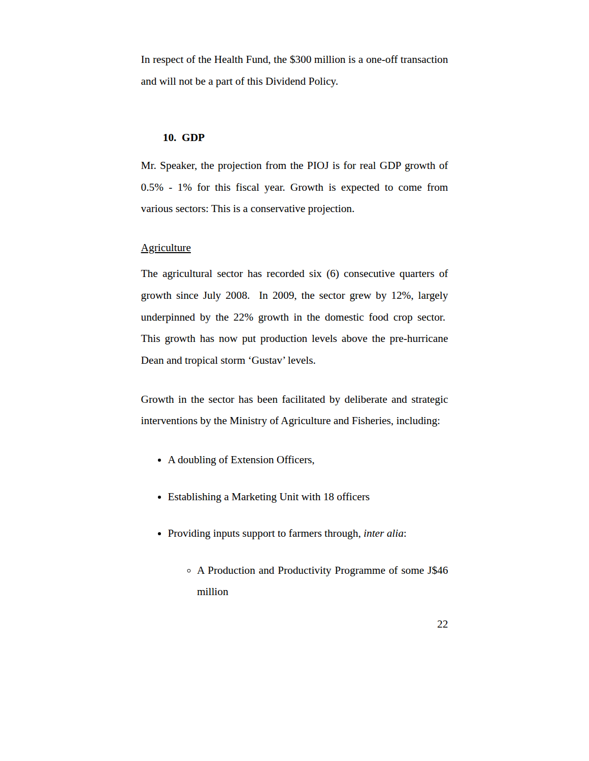In respect of the Health Fund, the $300 million is a one-off transaction and will not be a part of this Dividend Policy.
10. GDP
Mr. Speaker, the projection from the PIOJ is for real GDP growth of 0.5% - 1% for this fiscal year. Growth is expected to come from various sectors: This is a conservative projection.
Agriculture
The agricultural sector has recorded six (6) consecutive quarters of growth since July 2008. In 2009, the sector grew by 12%, largely underpinned by the 22% growth in the domestic food crop sector. This growth has now put production levels above the pre-hurricane Dean and tropical storm ‘Gustav’ levels.
Growth in the sector has been facilitated by deliberate and strategic interventions by the Ministry of Agriculture and Fisheries, including:
A doubling of Extension Officers,
Establishing a Marketing Unit with 18 officers
Providing inputs support to farmers through, inter alia:
A Production and Productivity Programme of some J$46 million
22